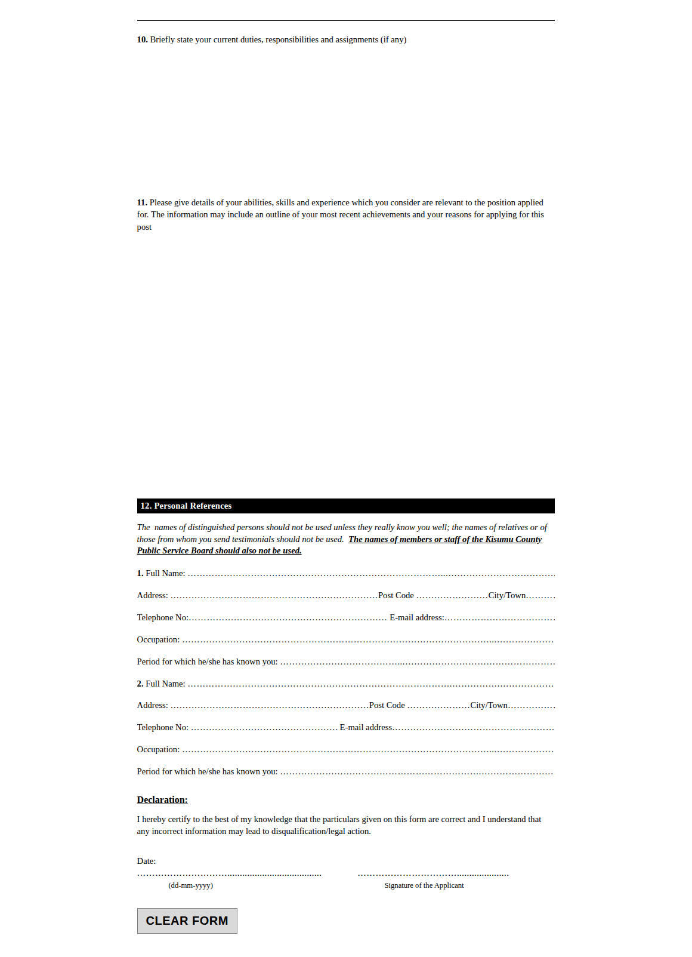10. Briefly state your current duties, responsibilities and assignments (if any)
11. Please give details of your abilities, skills and experience which you consider are relevant to the position applied for. The information may include an outline of your most recent achievements and your reasons for applying for this post
12. Personal References
The names of distinguished persons should not be used unless they really know you well; the names of relatives or of those from whom you send testimonials should not be used. The names of members or staff of the Kisumu County Public Service Board should also not be used.
1. Full Name: …………………………………………………………………………...……………………………………...………………………
Address: ……………………………………………………………Post Code ……………………City/Town…………………..………………………...
Telephone No:………………………………………………………… E-mail address:…………………………………………………………...............
Occupation: …………………………………………………………………………………………...…………………………………………………………….
Period for which he/she has known you: …………………………………...…………………………………………………………………...
2. Full Name: …………………………………………………………………………….…………….…………………………………...……
Address: …………………………………………………………Post Code …………………City/Town…………………..………………..……..
Telephone No: …………………………………………. E-mail address…………………………………………………………………...…………
Occupation: …………………………………………………………………………………………...…………………………..…………………
Period for which he/she has known you: ………………………………………………………….…………………………………..…………..
Declaration:
I hereby certify to the best of my knowledge that the particulars given on this form are correct and I understand that any incorrect information may lead to disqualification/legal action.
Date: …………………………......................................
…………………………….....................
(dd-mm-yyyy)
Signature of the Applicant
CLEAR FORM